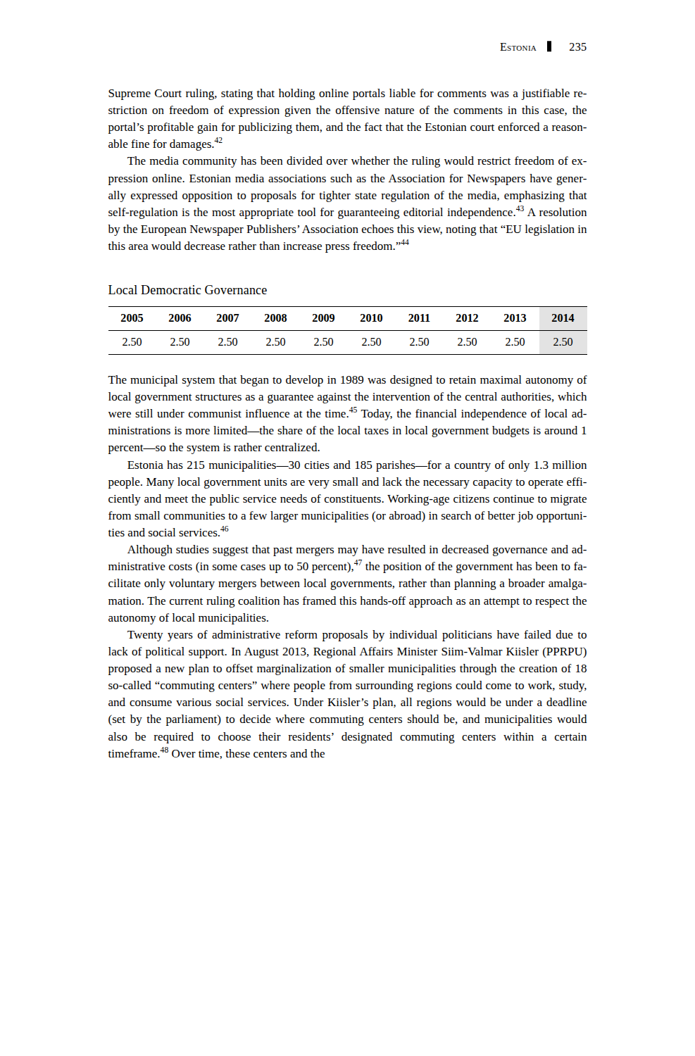Estonia 235
Supreme Court ruling, stating that holding online portals liable for comments was a justifiable restriction on freedom of expression given the offensive nature of the comments in this case, the portal’s profitable gain for publicizing them, and the fact that the Estonian court enforced a reasonable fine for damages.42
The media community has been divided over whether the ruling would restrict freedom of expression online. Estonian media associations such as the Association for Newspapers have generally expressed opposition to proposals for tighter state regulation of the media, emphasizing that self-regulation is the most appropriate tool for guaranteeing editorial independence.43 A resolution by the European Newspaper Publishers’ Association echoes this view, noting that “EU legislation in this area would decrease rather than increase press freedom.”44
Local Democratic Governance
| 2005 | 2006 | 2007 | 2008 | 2009 | 2010 | 2011 | 2012 | 2013 | 2014 |
| --- | --- | --- | --- | --- | --- | --- | --- | --- | --- |
| 2.50 | 2.50 | 2.50 | 2.50 | 2.50 | 2.50 | 2.50 | 2.50 | 2.50 | 2.50 |
The municipal system that began to develop in 1989 was designed to retain maximal autonomy of local government structures as a guarantee against the intervention of the central authorities, which were still under communist influence at the time.45 Today, the financial independence of local administrations is more limited—the share of the local taxes in local government budgets is around 1 percent—so the system is rather centralized.
Estonia has 215 municipalities—30 cities and 185 parishes—for a country of only 1.3 million people. Many local government units are very small and lack the necessary capacity to operate efficiently and meet the public service needs of constituents. Working-age citizens continue to migrate from small communities to a few larger municipalities (or abroad) in search of better job opportunities and social services.46
Although studies suggest that past mergers may have resulted in decreased governance and administrative costs (in some cases up to 50 percent),47 the position of the government has been to facilitate only voluntary mergers between local governments, rather than planning a broader amalgamation. The current ruling coalition has framed this hands-off approach as an attempt to respect the autonomy of local municipalities.
Twenty years of administrative reform proposals by individual politicians have failed due to lack of political support. In August 2013, Regional Affairs Minister Siim-Valmar Kiisler (PPRPU) proposed a new plan to offset marginalization of smaller municipalities through the creation of 18 so-called “commuting centers” where people from surrounding regions could come to work, study, and consume various social services. Under Kiisler’s plan, all regions would be under a deadline (set by the parliament) to decide where commuting centers should be, and municipalities would also be required to choose their residents’ designated commuting centers within a certain timeframe.48 Over time, these centers and the